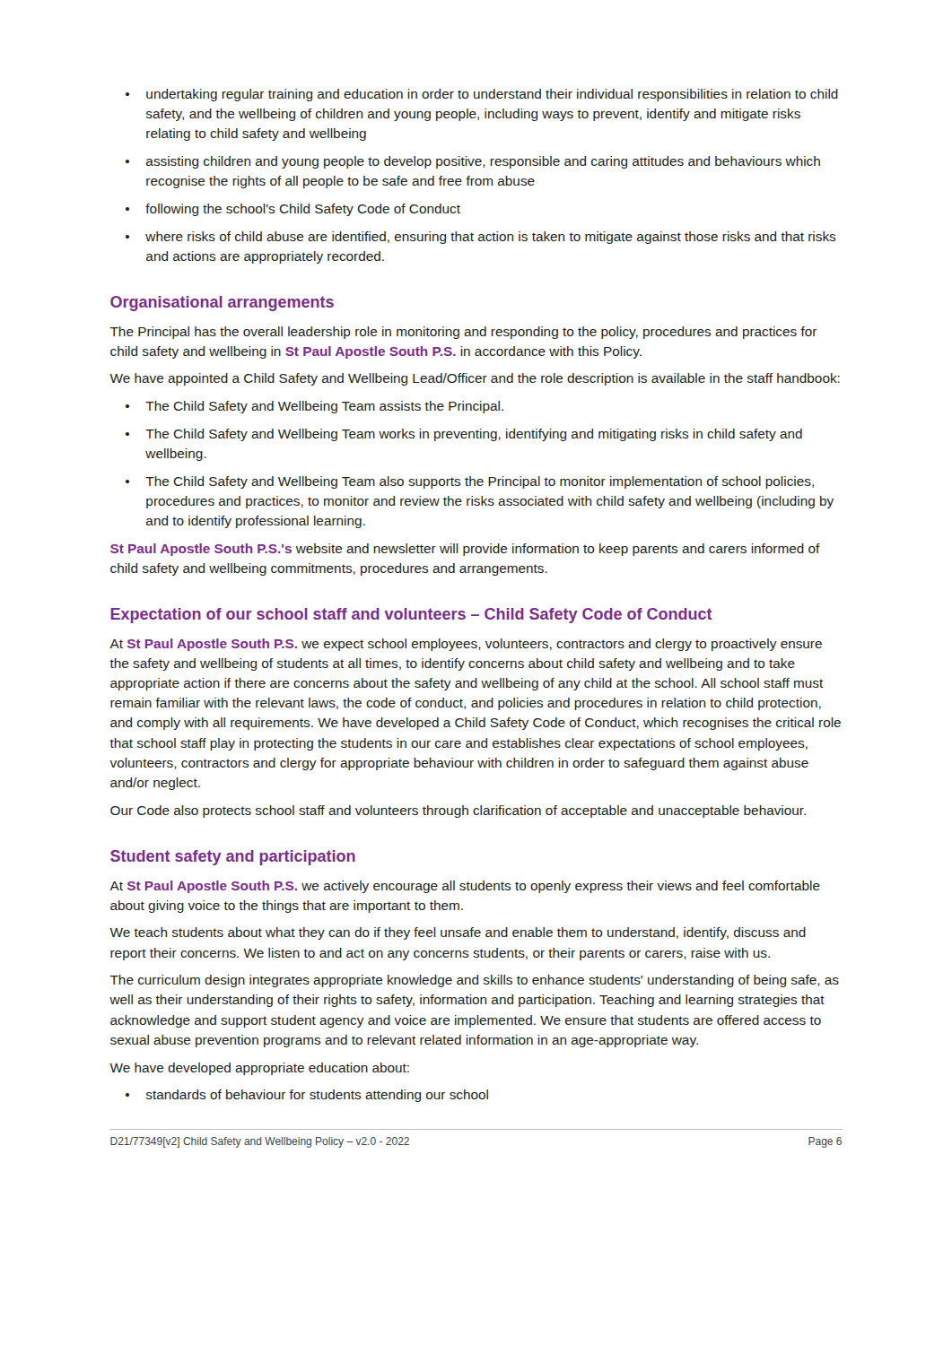undertaking regular training and education in order to understand their individual responsibilities in relation to child safety, and the wellbeing of children and young people, including ways to prevent, identify and mitigate risks relating to child safety and wellbeing
assisting children and young people to develop positive, responsible and caring attitudes and behaviours which recognise the rights of all people to be safe and free from abuse
following the school's Child Safety Code of Conduct
where risks of child abuse are identified, ensuring that action is taken to mitigate against those risks and that risks and actions are appropriately recorded.
Organisational arrangements
The Principal has the overall leadership role in monitoring and responding to the policy, procedures and practices for child safety and wellbeing in St Paul Apostle South P.S. in accordance with this Policy.
We have appointed a Child Safety and Wellbeing Lead/Officer and the role description is available in the staff handbook:
The Child Safety and Wellbeing Team assists the Principal.
The Child Safety and Wellbeing Team works in preventing, identifying and mitigating risks in child safety and wellbeing.
The Child Safety and Wellbeing Team also supports the Principal to monitor implementation of school policies, procedures and practices, to monitor and review the risks associated with child safety and wellbeing (including by and to identify professional learning.
St Paul Apostle South P.S.'s website and newsletter will provide information to keep parents and carers informed of child safety and wellbeing commitments, procedures and arrangements.
Expectation of our school staff and volunteers – Child Safety Code of Conduct
At St Paul Apostle South P.S. we expect school employees, volunteers, contractors and clergy to proactively ensure the safety and wellbeing of students at all times, to identify concerns about child safety and wellbeing and to take appropriate action if there are concerns about the safety and wellbeing of any child at the school. All school staff must remain familiar with the relevant laws, the code of conduct, and policies and procedures in relation to child protection, and comply with all requirements. We have developed a Child Safety Code of Conduct, which recognises the critical role that school staff play in protecting the students in our care and establishes clear expectations of school employees, volunteers, contractors and clergy for appropriate behaviour with children in order to safeguard them against abuse and/or neglect.
Our Code also protects school staff and volunteers through clarification of acceptable and unacceptable behaviour.
Student safety and participation
At St Paul Apostle South P.S. we actively encourage all students to openly express their views and feel comfortable about giving voice to the things that are important to them.
We teach students about what they can do if they feel unsafe and enable them to understand, identify, discuss and report their concerns. We listen to and act on any concerns students, or their parents or carers, raise with us.
The curriculum design integrates appropriate knowledge and skills to enhance students' understanding of being safe, as well as their understanding of their rights to safety, information and participation. Teaching and learning strategies that acknowledge and support student agency and voice are implemented. We ensure that students are offered access to sexual abuse prevention programs and to relevant related information in an age-appropriate way.
We have developed appropriate education about:
standards of behaviour for students attending our school
D21/77349[v2] Child Safety and Wellbeing Policy – v2.0 - 2022 Page 6